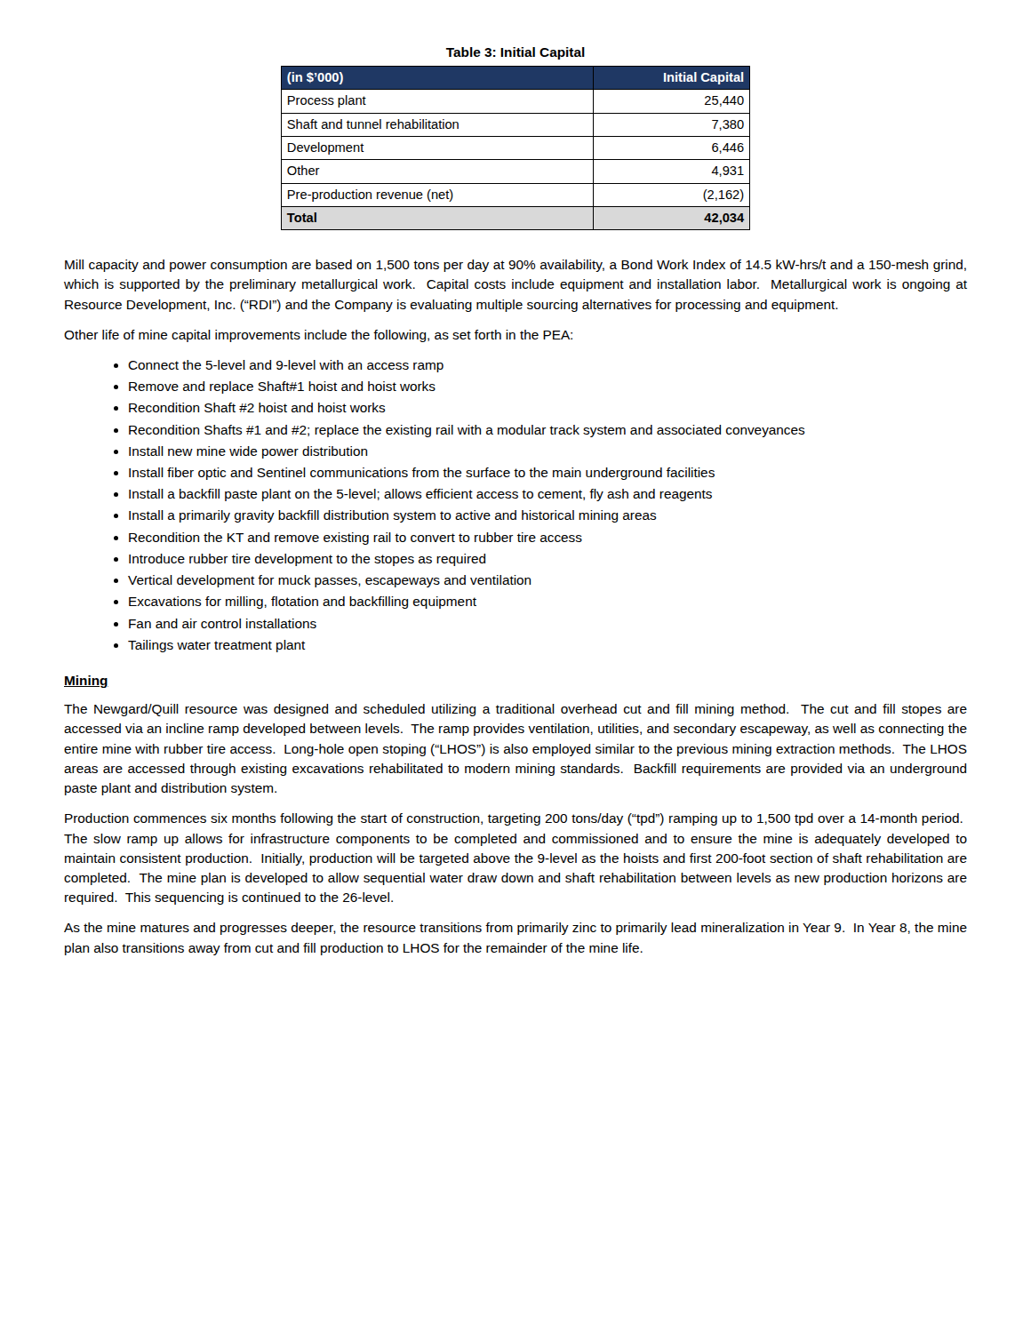Table 3: Initial Capital
| (in $’000) | Initial Capital |
| --- | --- |
| Process plant | 25,440 |
| Shaft and tunnel rehabilitation | 7,380 |
| Development | 6,446 |
| Other | 4,931 |
| Pre-production revenue (net) | (2,162) |
| Total | 42,034 |
Mill capacity and power consumption are based on 1,500 tons per day at 90% availability, a Bond Work Index of 14.5 kW-hrs/t and a 150-mesh grind, which is supported by the preliminary metallurgical work. Capital costs include equipment and installation labor. Metallurgical work is ongoing at Resource Development, Inc. (“RDI”) and the Company is evaluating multiple sourcing alternatives for processing and equipment.
Other life of mine capital improvements include the following, as set forth in the PEA:
Connect the 5-level and 9-level with an access ramp
Remove and replace Shaft#1 hoist and hoist works
Recondition Shaft #2 hoist and hoist works
Recondition Shafts #1 and #2; replace the existing rail with a modular track system and associated conveyances
Install new mine wide power distribution
Install fiber optic and Sentinel communications from the surface to the main underground facilities
Install a backfill paste plant on the 5-level; allows efficient access to cement, fly ash and reagents
Install a primarily gravity backfill distribution system to active and historical mining areas
Recondition the KT and remove existing rail to convert to rubber tire access
Introduce rubber tire development to the stopes as required
Vertical development for muck passes, escapeways and ventilation
Excavations for milling, flotation and backfilling equipment
Fan and air control installations
Tailings water treatment plant
Mining
The Newgard/Quill resource was designed and scheduled utilizing a traditional overhead cut and fill mining method. The cut and fill stopes are accessed via an incline ramp developed between levels. The ramp provides ventilation, utilities, and secondary escapeway, as well as connecting the entire mine with rubber tire access. Long-hole open stoping (“LHOS”) is also employed similar to the previous mining extraction methods. The LHOS areas are accessed through existing excavations rehabilitated to modern mining standards. Backfill requirements are provided via an underground paste plant and distribution system.
Production commences six months following the start of construction, targeting 200 tons/day (“tpd”) ramping up to 1,500 tpd over a 14-month period. The slow ramp up allows for infrastructure components to be completed and commissioned and to ensure the mine is adequately developed to maintain consistent production. Initially, production will be targeted above the 9-level as the hoists and first 200-foot section of shaft rehabilitation are completed. The mine plan is developed to allow sequential water draw down and shaft rehabilitation between levels as new production horizons are required. This sequencing is continued to the 26-level.
As the mine matures and progresses deeper, the resource transitions from primarily zinc to primarily lead mineralization in Year 9. In Year 8, the mine plan also transitions away from cut and fill production to LHOS for the remainder of the mine life.